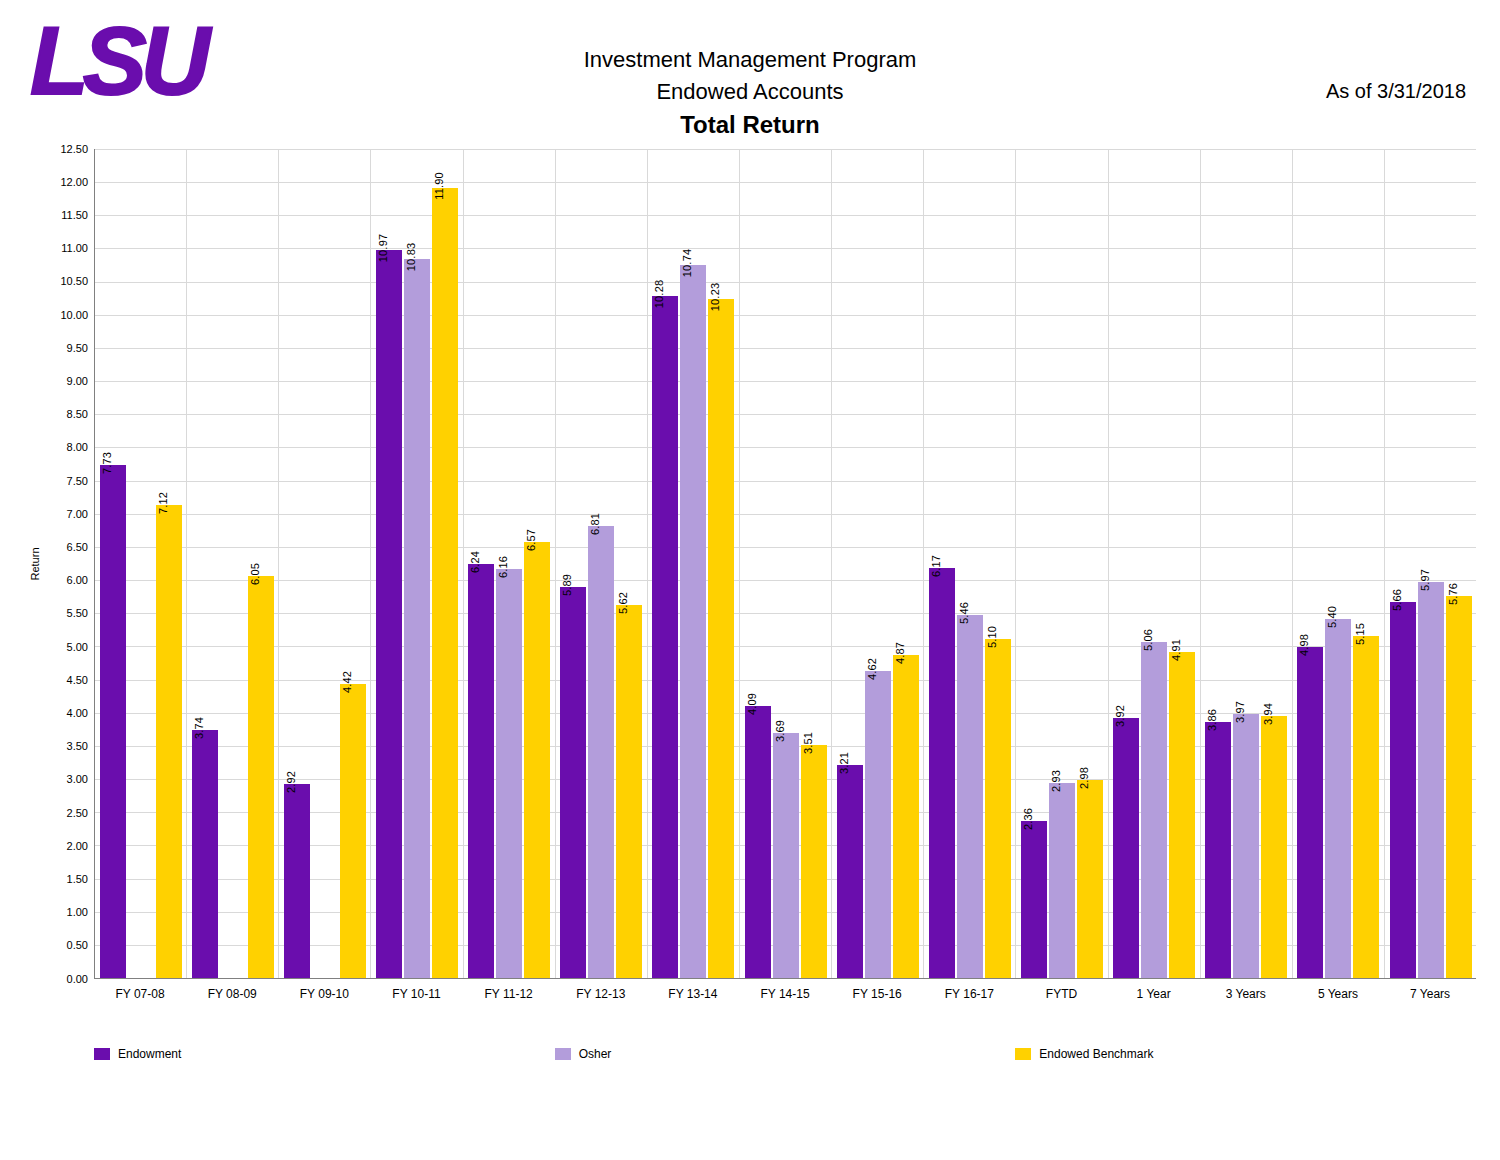LSU
Investment Management Program
Endowed Accounts
Total Return
As of 3/31/2018
Return
12.50 12.00 11.50 11.00 10.50 10.00 9.50 9.00 8.50 8.00 7.50 7.00 6.50 6.00 5.50 5.00 4.50 4.00 3.50 3.00 2.50 2.00 1.50 1.00 0.50 0.00
7.73
7.12
3.74
6.05
2.92
4.42
10.97
10.83
11.90
6.24
6.16
6.57
5.89
6.81
5.62
10.28
10.74
10.23
4.09
3.69
3.51
3.21
4.62
4.87
6.17
5.46
5.10
2.36
2.93
2.98
3.92
5.06
4.91
3.86
3.97
3.94
4.98
5.40
5.15
5.66
5.97
5.76
FY 07-08
FY 08-09
FY 09-10
FY 10-11
FY 11-12
FY 12-13
FY 13-14
FY 14-15
FY 15-16
FY 16-17
FYTD
1 Year
3 Years
5 Years
7 Years
Endowment
Osher
Endowed Benchmark